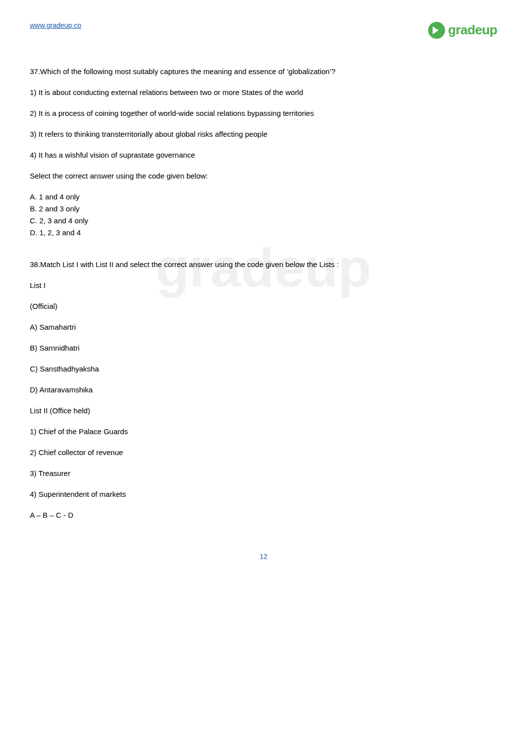www.gradeup.co
gradeup
gradeup
37.Which of the following most suitably captures the meaning and essence of ‘globalization’?
1) It is about conducting external relations between two or more States of the world
2) It is a process of coining together of world-wide social relations bypassing territories
3) It refers to thinking transterritorially about global risks affecting people
4) It has a wishful vision of suprastate governance
Select the correct answer using the code given below:
A. 1 and 4 only
B. 2 and 3 only
C. 2, 3 and 4 only
D. 1, 2, 3 and 4
38.Match List I with List II and select the correct answer using the code given below the Lists :
List I
(Official)
A) Samahartri
B) Sarnnidhatri
C) Sansthadhyaksha
D) Antaravamshika
List II (Office held)
1) Chief of the Palace Guards
2) Chief collector of revenue
3) Treasurer
4) Superintendent of markets
A – B – C - D
12